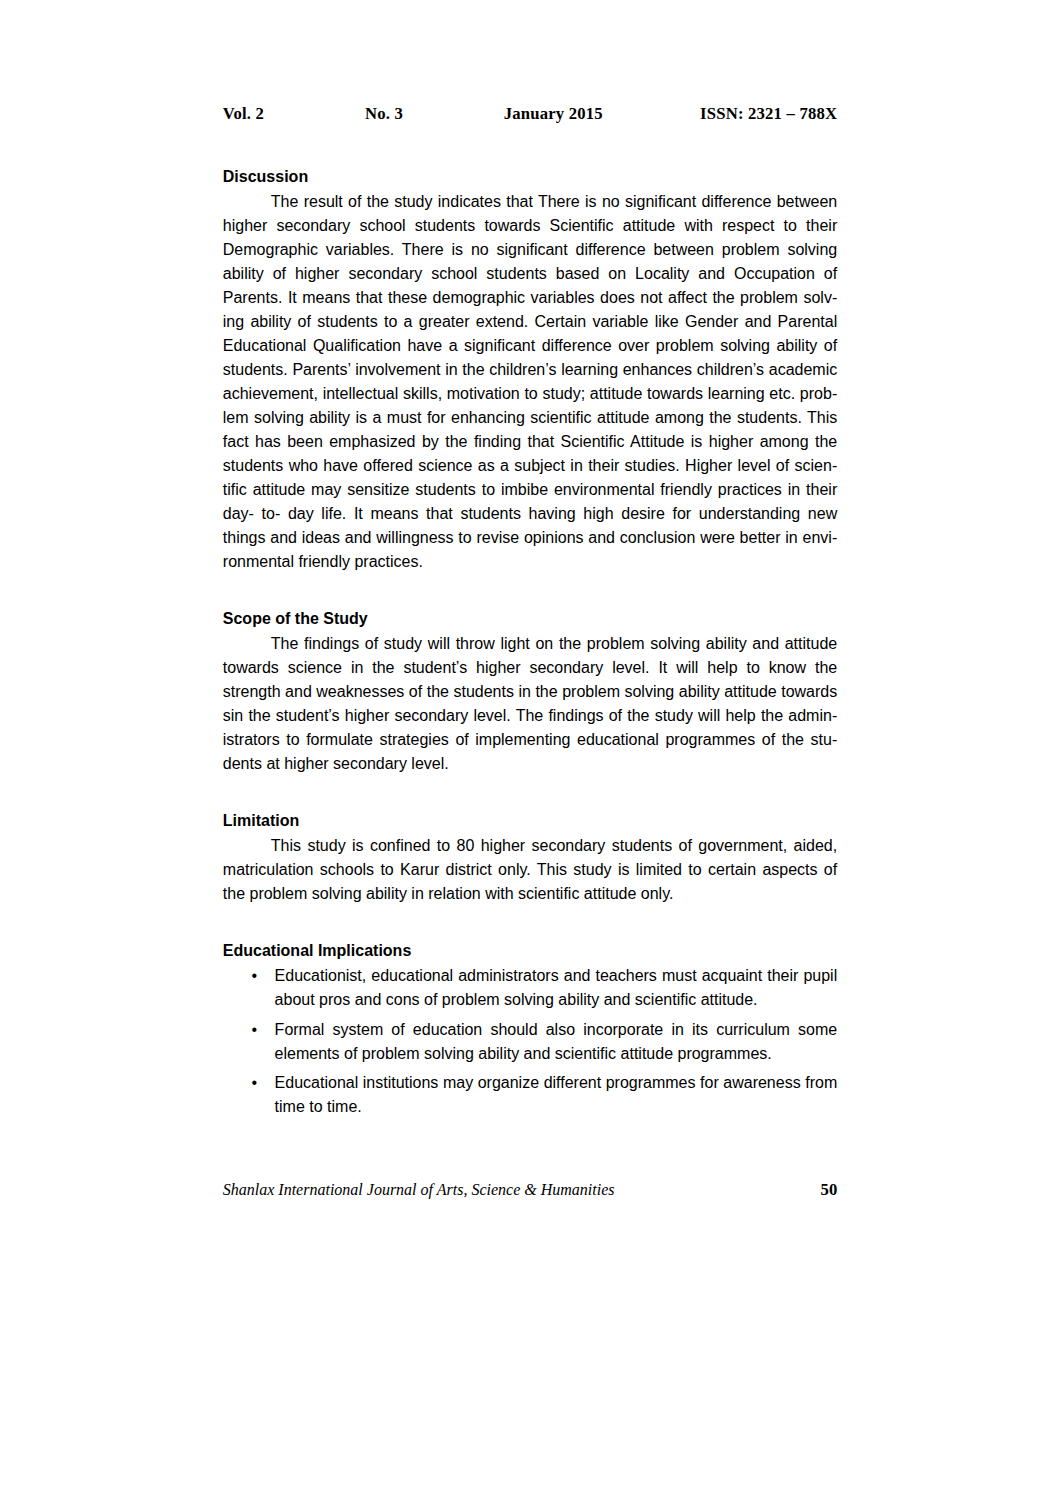Vol. 2 No. 3 January 2015 ISSN: 2321 – 788X
Discussion
The result of the study indicates that There is no significant difference between higher secondary school students towards Scientific attitude with respect to their Demographic variables. There is no significant difference between problem solving ability of higher secondary school students based on Locality and Occupation of Parents. It means that these demographic variables does not affect the problem solving ability of students to a greater extend. Certain variable like Gender and Parental Educational Qualification have a significant difference over problem solving ability of students. Parents’ involvement in the children’s learning enhances children’s academic achievement, intellectual skills, motivation to study; attitude towards learning etc. problem solving ability is a must for enhancing scientific attitude among the students. This fact has been emphasized by the finding that Scientific Attitude is higher among the students who have offered science as a subject in their studies. Higher level of scientific attitude may sensitize students to imbibe environmental friendly practices in their day- to- day life. It means that students having high desire for understanding new things and ideas and willingness to revise opinions and conclusion were better in environmental friendly practices.
Scope of the Study
The findings of study will throw light on the problem solving ability and attitude towards science in the student’s higher secondary level. It will help to know the strength and weaknesses of the students in the problem solving ability attitude towards sin the student’s higher secondary level. The findings of the study will help the administrators to formulate strategies of implementing educational programmes of the students at higher secondary level.
Limitation
This study is confined to 80 higher secondary students of government, aided, matriculation schools to Karur district only. This study is limited to certain aspects of the problem solving ability in relation with scientific attitude only.
Educational Implications
Educationist, educational administrators and teachers must acquaint their pupil about pros and cons of problem solving ability and scientific attitude.
Formal system of education should also incorporate in its curriculum some elements of problem solving ability and scientific attitude programmes.
Educational institutions may organize different programmes for awareness from time to time.
Shanlax International Journal of Arts, Science & Humanities 50